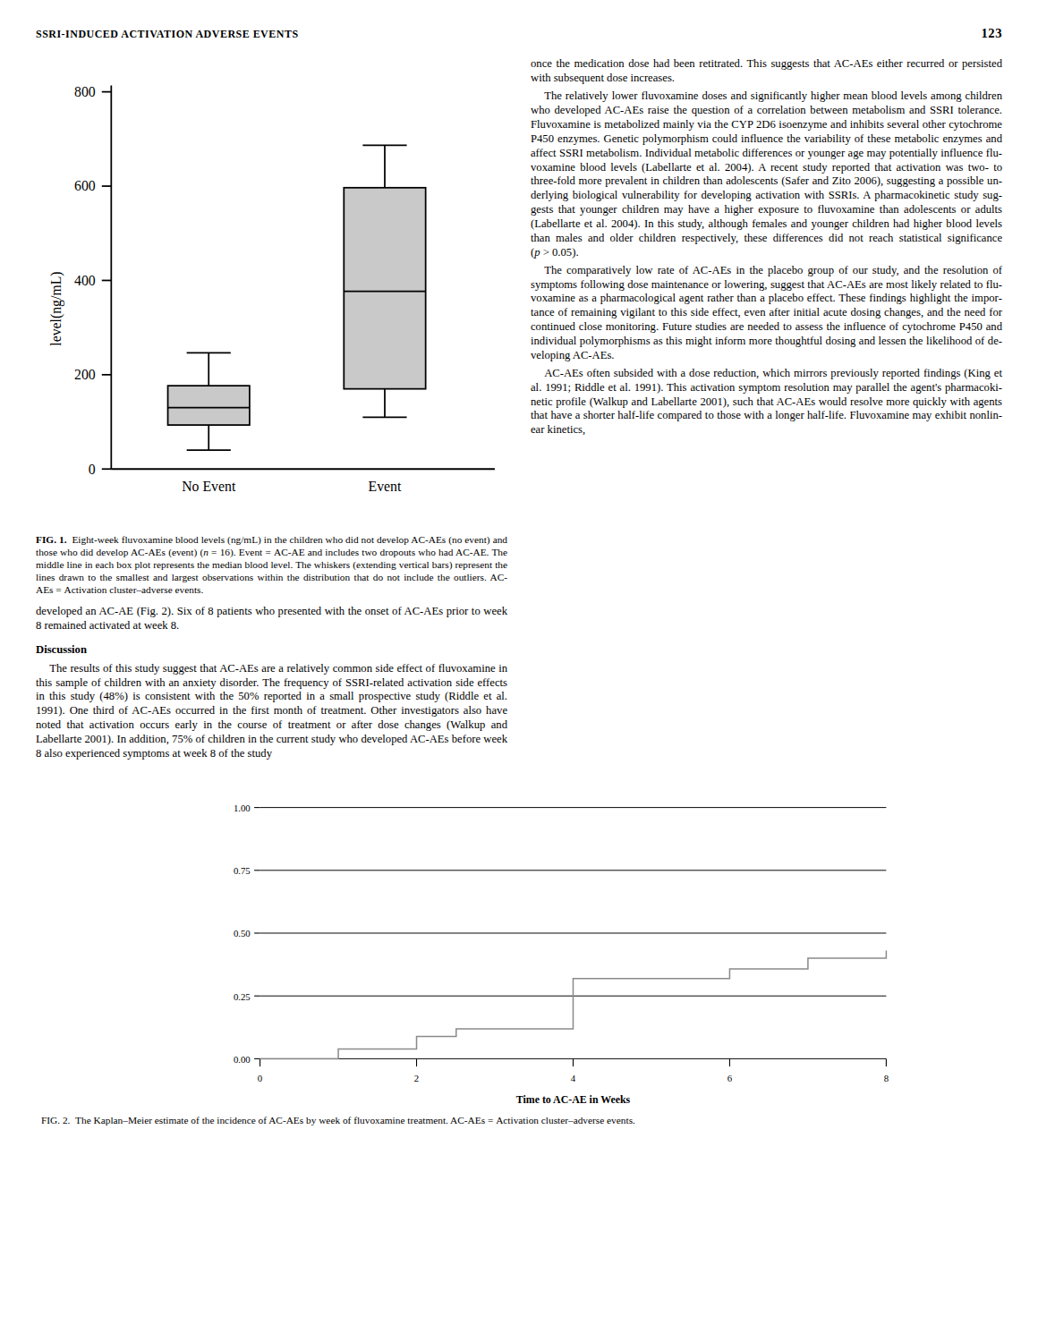SSRI-Induced Activation Adverse Events 123
0 200 400 600 800 level(ng/mL) No Event Event
FIG. 1. Eight-week fluvoxamine blood levels (ng/mL) in the children who did not develop AC-AEs (no event) and those who did develop AC-AEs (event) (n = 16). Event = AC-AE and includes two dropouts who had AC-AE. The middle line in each box plot represents the median blood level. The whiskers (extending vertical bars) represent the lines drawn to the smallest and largest observations within the distribution that do not include the outliers. AC-AEs = Activation cluster–adverse events.
developed an AC-AE (Fig. 2). Six of 8 patients who presented with the onset of AC-AEs prior to week 8 remained activated at week 8.
Discussion
The results of this study suggest that AC-AEs are a relatively common side effect of fluvoxamine in this sample of children with an anxiety disorder. The frequency of SSRI-related activation side effects in this study (48%) is consistent with the 50% reported in a small prospective study (Riddle et al. 1991). One third of AC-AEs occurred in the first month of treatment. Other investigators also have noted that activation occurs early in the course of treatment or after dose changes (Walkup and Labellarte 2001). In addition, 75% of children in the current study who developed AC-AEs before week 8 also experienced symptoms at week 8 of the study
once the medication dose had been retitrated. This suggests that AC-AEs either recurred or persisted with subsequent dose increases.
The relatively lower fluvoxamine doses and significantly higher mean blood levels among children who developed AC-AEs raise the question of a correlation between metabolism and SSRI tolerance. Fluvoxamine is metabolized mainly via the CYP 2D6 isoenzyme and inhibits several other cytochrome P450 enzymes. Genetic polymorphism could influence the variability of these metabolic enzymes and affect SSRI metabolism. Individual metabolic differences or younger age may potentially influence fluvoxamine blood levels (Labellarte et al. 2004). A recent study reported that activation was two- to three-fold more prevalent in children than adolescents (Safer and Zito 2006), suggesting a possible underlying biological vulnerability for developing activation with SSRIs. A pharmacokinetic study suggests that younger children may have a higher exposure to fluvoxamine than adolescents or adults (Labellarte et al. 2004). In this study, although females and younger children had higher blood levels than males and older children respectively, these differences did not reach statistical significance (p > 0.05).
The comparatively low rate of AC-AEs in the placebo group of our study, and the resolution of symptoms following dose maintenance or lowering, suggest that AC-AEs are most likely related to fluvoxamine as a pharmacological agent rather than a placebo effect. These findings highlight the importance of remaining vigilant to this side effect, even after initial acute dosing changes, and the need for continued close monitoring. Future studies are needed to assess the influence of cytochrome P450 and individual polymorphisms as this might inform more thoughtful dosing and lessen the likelihood of developing AC-AEs.
AC-AEs often subsided with a dose reduction, which mirrors previously reported findings (King et al. 1991; Riddle et al. 1991). This activation symptom resolution may parallel the agent's pharmacokinetic profile (Walkup and Labellarte 2001), such that AC-AEs would resolve more quickly with agents that have a shorter half-life compared to those with a longer half-life. Fluvoxamine may exhibit nonlinear kinetics,
1.00 0.75 0.50 0.25 0.00 0 2 4 6 8 Time to AC-AE in Weeks
FIG. 2. The Kaplan–Meier estimate of the incidence of AC-AEs by week of fluvoxamine treatment. AC-AEs = Activation cluster–adverse events.